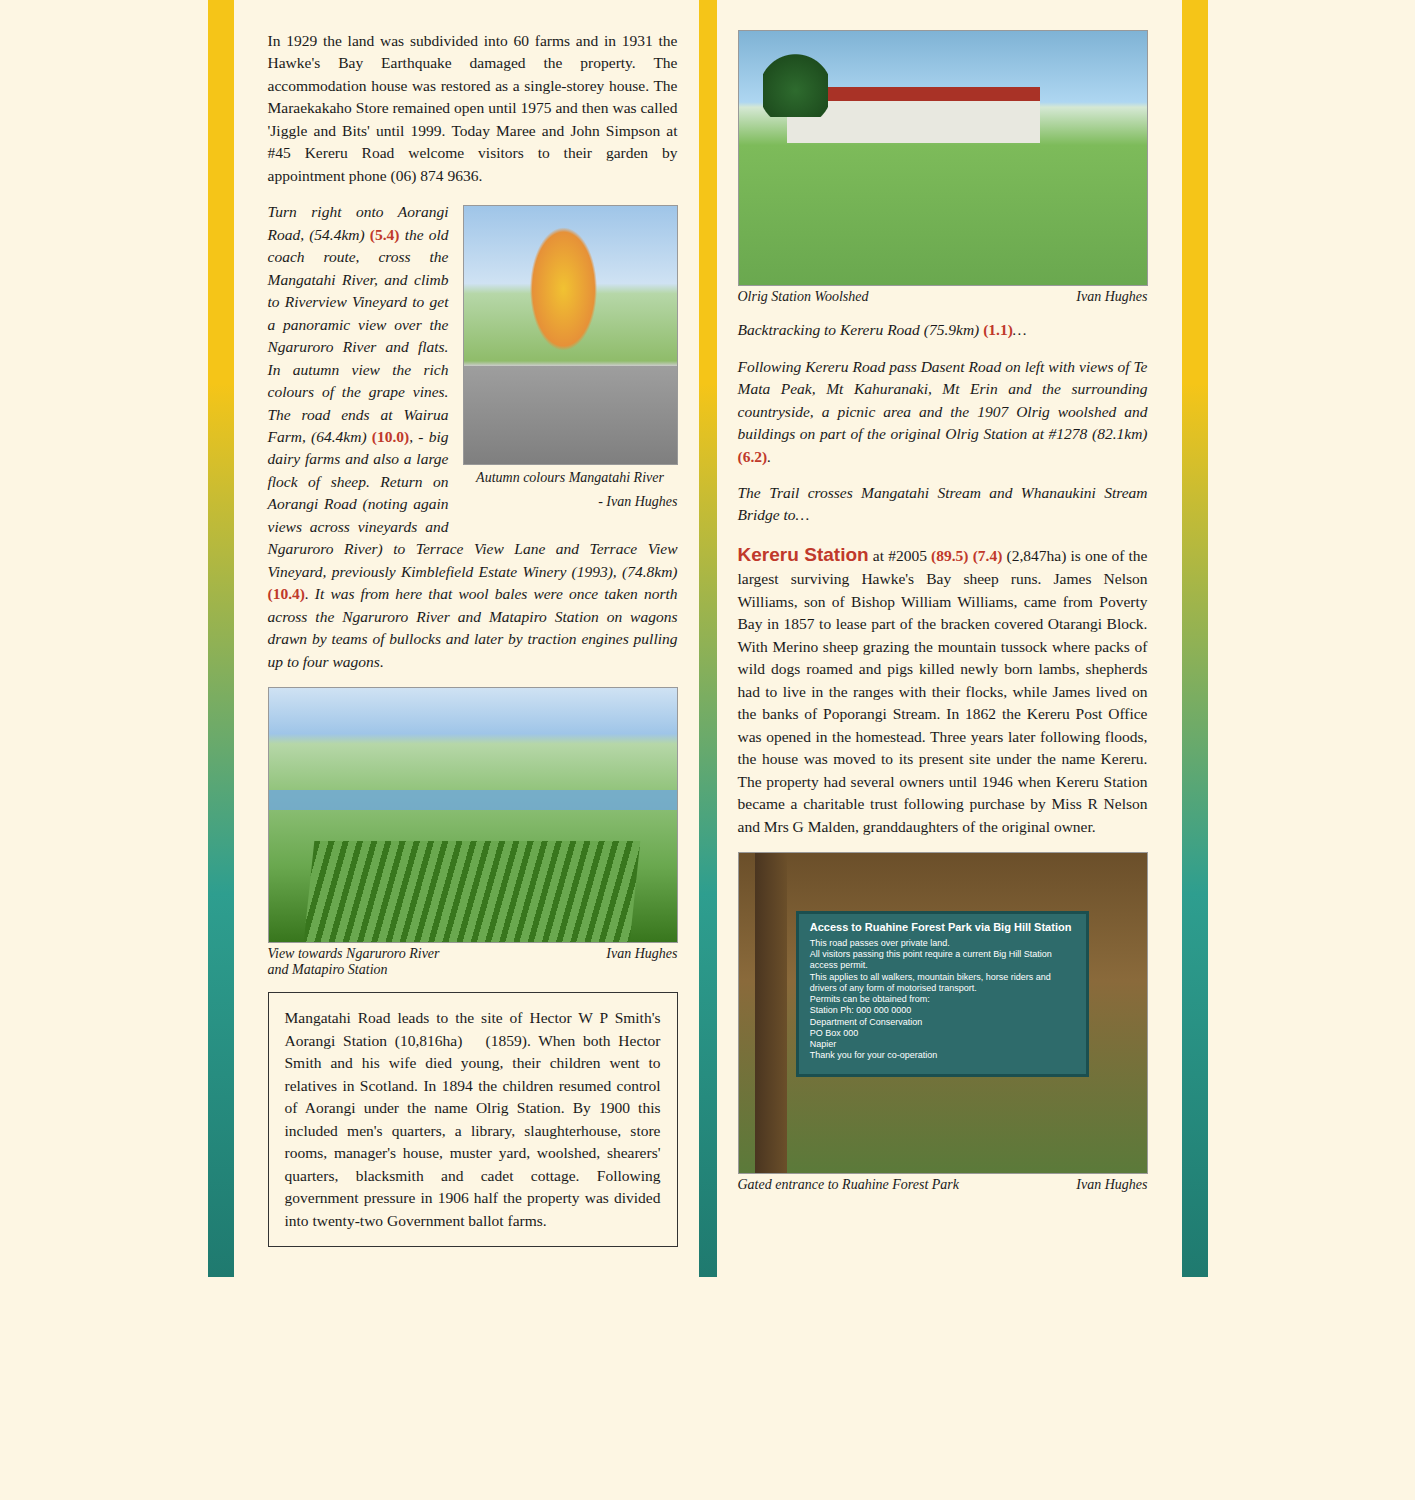In 1929 the land was subdivided into 60 farms and in 1931 the Hawke's Bay Earthquake damaged the property. The accommodation house was restored as a single-storey house. The Maraekakaho Store remained open until 1975 and then was called 'Jiggle and Bits' until 1999. Today Maree and John Simpson at #45 Kereru Road welcome visitors to their garden by appointment phone (06) 874 9636.
Autumn colours Mangatahi River - Ivan Hughes
Turn right onto Aorangi Road, (54.4km) (5.4) the old coach route, cross the Mangatahi River, and climb to Riverview Vineyard to get a panoramic view over the Ngaruroro River and flats. In autumn view the rich colours of the grape vines. The road ends at Wairua Farm, (64.4km) (10.0), - big dairy farms and also a large flock of sheep. Return on Aorangi Road (noting again views across vineyards and Ngaruroro River) to Terrace View Lane and Terrace View Vineyard, previously Kimblefield Estate Winery (1993), (74.8km) (10.4). It was from here that wool bales were once taken north across the Ngaruroro River and Matapiro Station on wagons drawn by teams of bullocks and later by traction engines pulling up to four wagons.
View towards Ngaruroro River
and Matapiro Station Ivan Hughes
Mangatahi Road leads to the site of Hector W P Smith's Aorangi Station (10,816ha) (1859). When both Hector Smith and his wife died young, their children went to relatives in Scotland. In 1894 the children resumed control of Aorangi under the name Olrig Station. By 1900 this included men's quarters, a library, slaughterhouse, store rooms, manager's house, muster yard, woolshed, shearers' quarters, blacksmith and cadet cottage. Following government pressure in 1906 half the property was divided into twenty-two Government ballot farms.
Olrig Station Woolshed Ivan Hughes
Backtracking to Kereru Road (75.9km) (1.1)…
Following Kereru Road pass Dasent Road on left with views of Te Mata Peak, Mt Kahuranaki, Mt Erin and the surrounding countryside, a picnic area and the 1907 Olrig woolshed and buildings on part of the original Olrig Station at #1278 (82.1km) (6.2).
The Trail crosses Mangatahi Stream and Whanaukini Stream Bridge to…
Kereru Station at #2005 (89.5) (7.4) (2,847ha) is one of the largest surviving Hawke's Bay sheep runs. James Nelson Williams, son of Bishop William Williams, came from Poverty Bay in 1857 to lease part of the bracken covered Otarangi Block. With Merino sheep grazing the mountain tussock where packs of wild dogs roamed and pigs killed newly born lambs, shepherds had to live in the ranges with their flocks, while James lived on the banks of Poporangi Stream. In 1862 the Kereru Post Office was opened in the homestead. Three years later following floods, the house was moved to its present site under the name Kereru. The property had several owners until 1946 when Kereru Station became a charitable trust following purchase by Miss R Nelson and Mrs G Malden, granddaughters of the original owner.
Access to Ruahine Forest Park via Big Hill Station This road passes over private land.
All visitors passing this point require a current Big Hill Station access permit.
This applies to all walkers, mountain bikers, horse riders and drivers of any form of motorised transport.
Permits can be obtained from:
Station Ph: 000 000 0000
Department of Conservation
PO Box 000
Napier
Thank you for your co-operation
Gated entrance to Ruahine Forest Park Ivan Hughes